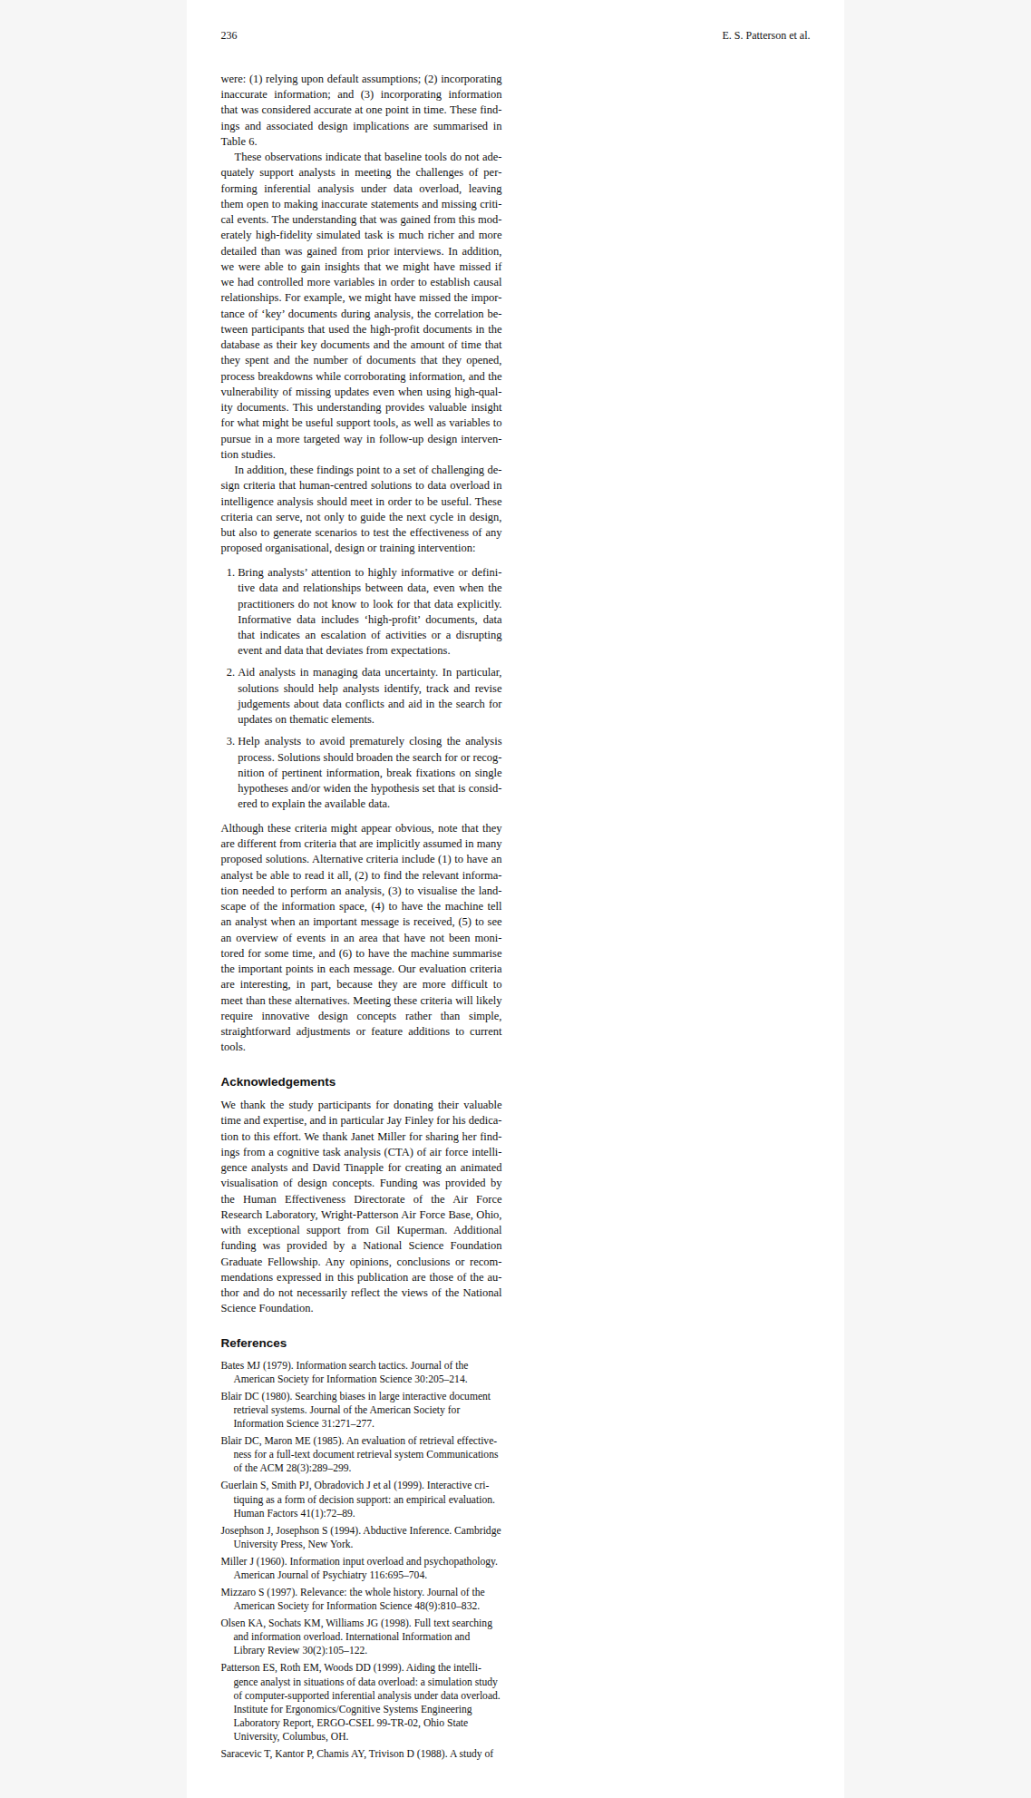236 E. S. Patterson et al.
were: (1) relying upon default assumptions; (2) incorporating inaccurate information; and (3) incorporating information that was considered accurate at one point in time. These findings and associated design implications are summarised in Table 6.
These observations indicate that baseline tools do not adequately support analysts in meeting the challenges of performing inferential analysis under data overload, leaving them open to making inaccurate statements and missing critical events. The understanding that was gained from this moderately high-fidelity simulated task is much richer and more detailed than was gained from prior interviews. In addition, we were able to gain insights that we might have missed if we had controlled more variables in order to establish causal relationships. For example, we might have missed the importance of ‘key’ documents during analysis, the correlation between participants that used the high-profit documents in the database as their key documents and the amount of time that they spent and the number of documents that they opened, process breakdowns while corroborating information, and the vulnerability of missing updates even when using high-quality documents. This understanding provides valuable insight for what might be useful support tools, as well as variables to pursue in a more targeted way in follow-up design intervention studies.
In addition, these findings point to a set of challenging design criteria that human-centred solutions to data overload in intelligence analysis should meet in order to be useful. These criteria can serve, not only to guide the next cycle in design, but also to generate scenarios to test the effectiveness of any proposed organisational, design or training intervention:
Bring analysts’ attention to highly informative or definitive data and relationships between data, even when the practitioners do not know to look for that data explicitly. Informative data includes ‘high-profit’ documents, data that indicates an escalation of activities or a disrupting event and data that deviates from expectations.
Aid analysts in managing data uncertainty. In particular, solutions should help analysts identify, track and revise judgements about data conflicts and aid in the search for updates on thematic elements.
Help analysts to avoid prematurely closing the analysis process. Solutions should broaden the search for or recognition of pertinent information, break fixations on single hypotheses and/or widen the hypothesis set that is considered to explain the available data.
Although these criteria might appear obvious, note that they are different from criteria that are implicitly assumed in many proposed solutions. Alternative criteria include (1) to have an analyst be able to read it all, (2) to find the relevant information needed to perform an analysis, (3) to visualise the landscape of the information space, (4) to have the machine tell an analyst when an important message is received, (5) to see an overview of events in an area that have not been monitored for some time, and (6) to have the machine summarise the important points in each message. Our evaluation criteria are interesting, in part, because they are more difficult to meet than these alternatives. Meeting these criteria will likely require innovative design concepts rather than simple, straightforward adjustments or feature additions to current tools.
Acknowledgements
We thank the study participants for donating their valuable time and expertise, and in particular Jay Finley for his dedication to this effort. We thank Janet Miller for sharing her findings from a cognitive task analysis (CTA) of air force intelligence analysts and David Tinapple for creating an animated visualisation of design concepts. Funding was provided by the Human Effectiveness Directorate of the Air Force Research Laboratory, Wright-Patterson Air Force Base, Ohio, with exceptional support from Gil Kuperman. Additional funding was provided by a National Science Foundation Graduate Fellowship. Any opinions, conclusions or recommendations expressed in this publication are those of the author and do not necessarily reflect the views of the National Science Foundation.
References
Bates MJ (1979). Information search tactics. Journal of the American Society for Information Science 30:205–214.
Blair DC (1980). Searching biases in large interactive document retrieval systems. Journal of the American Society for Information Science 31:271–277.
Blair DC, Maron ME (1985). An evaluation of retrieval effectiveness for a full-text document retrieval system Communications of the ACM 28(3):289–299.
Guerlain S, Smith PJ, Obradovich J et al (1999). Interactive critiquing as a form of decision support: an empirical evaluation. Human Factors 41(1):72–89.
Josephson J, Josephson S (1994). Abductive Inference. Cambridge University Press, New York.
Miller J (1960). Information input overload and psychopathology. American Journal of Psychiatry 116:695–704.
Mizzaro S (1997). Relevance: the whole history. Journal of the American Society for Information Science 48(9):810–832.
Olsen KA, Sochats KM, Williams JG (1998). Full text searching and information overload. International Information and Library Review 30(2):105–122.
Patterson ES, Roth EM, Woods DD (1999). Aiding the intelligence analyst in situations of data overload: a simulation study of computer-supported inferential analysis under data overload. Institute for Ergonomics/Cognitive Systems Engineering Laboratory Report, ERGO-CSEL 99-TR-02, Ohio State University, Columbus, OH.
Saracevic T, Kantor P, Chamis AY, Trivison D (1988). A study of